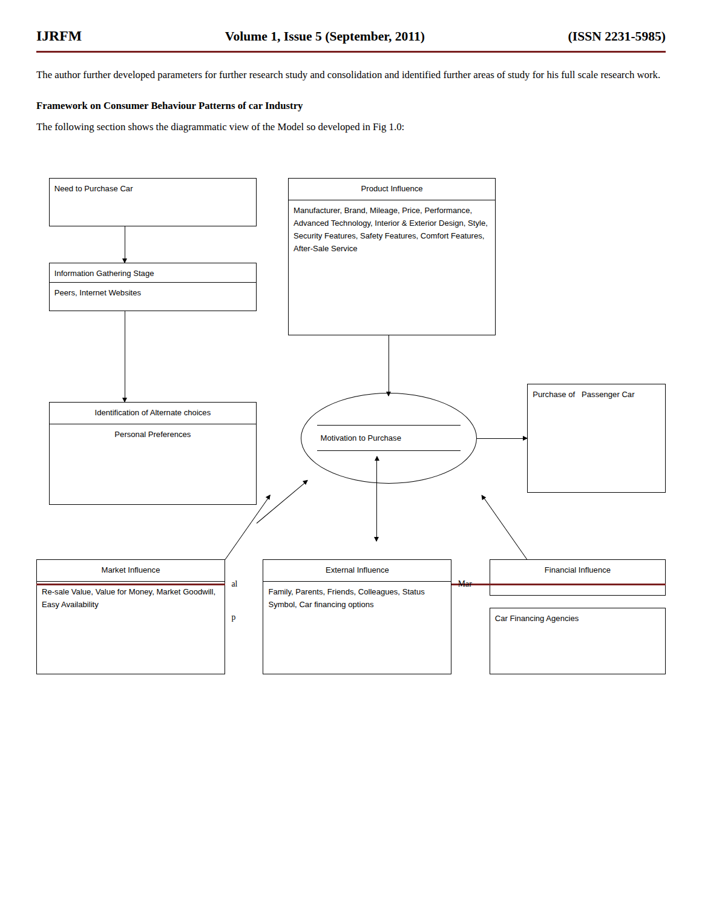IJRFM Volume 1, Issue 5 (September, 2011) (ISSN 2231-5985)
The author further developed parameters for further research study and consolidation and identified further areas of study for his full scale research work.
Framework on Consumer Behaviour Patterns of car Industry
The following section shows the diagrammatic view of the Model so developed in Fig 1.0:
Need to Purchase Car
Product Influence
Manufacturer, Brand, Mileage, Price, Performance, Advanced Technology, Interior & Exterior Design, Style, Security Features, Safety Features, Comfort Features, After-Sale Service
Information Gathering Stage
Peers, Internet Websites
Identification of Alternate choices
Personal Preferences
Motivation to Purchase
Purchase of Passenger Car
Market Influence
Re-sale Value, Value for Money, Market Goodwill, Easy Availability
External Influence
Family, Parents, Friends, Colleagues, Status Symbol, Car financing options
Financial Influence
Car Financing Agencies
al Mar p